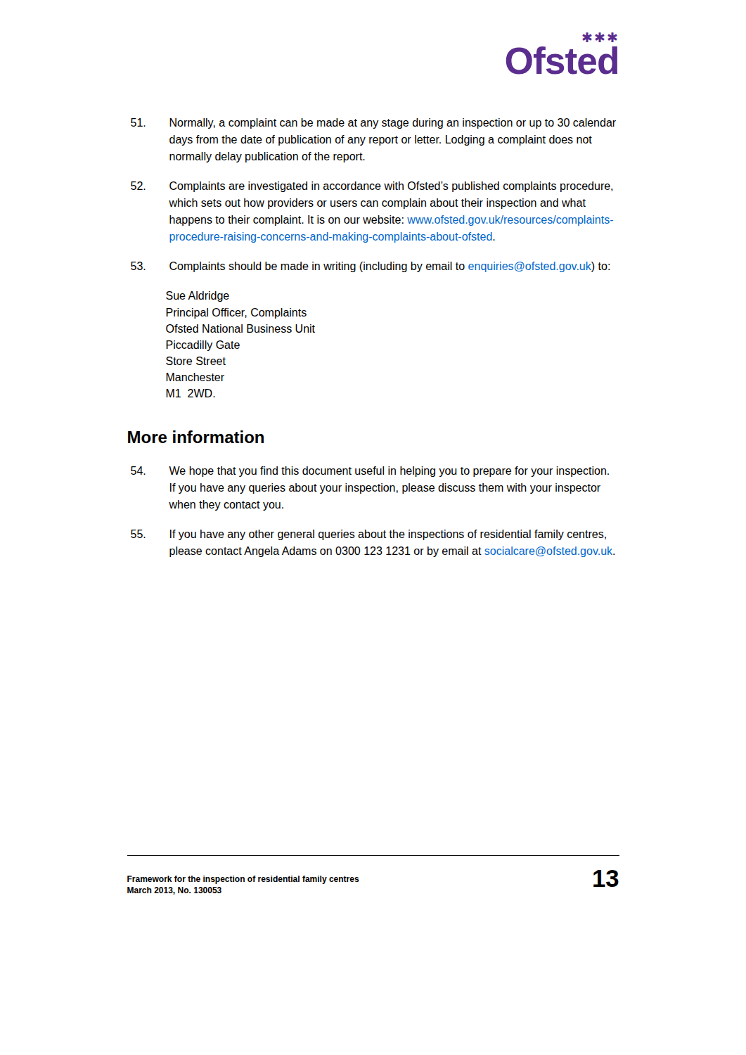✱✱✱
Ofsted
51. Normally, a complaint can be made at any stage during an inspection or up to 30 calendar days from the date of publication of any report or letter. Lodging a complaint does not normally delay publication of the report.
52. Complaints are investigated in accordance with Ofsted’s published complaints procedure, which sets out how providers or users can complain about their inspection and what happens to their complaint. It is on our website: www.ofsted.gov.uk/resources/complaints-procedure-raising-concerns-and-making-complaints-about-ofsted.
53. Complaints should be made in writing (including by email to enquiries@ofsted.gov.uk) to:
Sue Aldridge
Principal Officer, Complaints
Ofsted National Business Unit
Piccadilly Gate
Store Street
Manchester
M1 2WD.
More information
54. We hope that you find this document useful in helping you to prepare for your inspection. If you have any queries about your inspection, please discuss them with your inspector when they contact you.
55. If you have any other general queries about the inspections of residential family centres, please contact Angela Adams on 0300 123 1231 or by email at socialcare@ofsted.gov.uk.
Framework for the inspection of residential family centres
March 2013, No. 130053
13